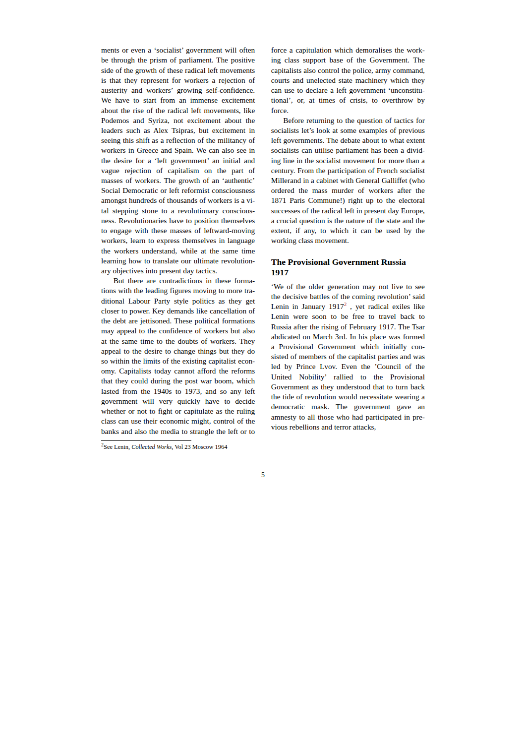ments or even a ‘socialist’ government will often be through the prism of parliament. The positive side of the growth of these radical left movements is that they represent for workers a rejection of austerity and workers’ growing self-confidence. We have to start from an immense excitement about the rise of the radical left movements, like Podemos and Syriza, not excitement about the leaders such as Alex Tsipras, but excitement in seeing this shift as a reflection of the militancy of workers in Greece and Spain. We can also see in the desire for a ‘left government’ an initial and vague rejection of capitalism on the part of masses of workers. The growth of an ‘authentic’ Social Democratic or left reformist consciousness amongst hundreds of thousands of workers is a vital stepping stone to a revolutionary consciousness. Revolutionaries have to position themselves to engage with these masses of leftward-moving workers, learn to express themselves in language the workers understand, while at the same time learning how to translate our ultimate revolutionary objectives into present day tactics.
But there are contradictions in these formations with the leading figures moving to more traditional Labour Party style politics as they get closer to power. Key demands like cancellation of the debt are jettisoned. These political formations may appeal to the confidence of workers but also at the same time to the doubts of workers. They appeal to the desire to change things but they do so within the limits of the existing capitalist economy. Capitalists today cannot afford the reforms that they could during the post war boom, which lasted from the 1940s to 1973, and so any left government will very quickly have to decide whether or not to fight or capitulate as the ruling class can use their economic might, control of the banks and also the media to strangle the left or to force a capitulation which demoralises the working class support base of the Government. The capitalists also control the police, army command, courts and unelected state machinery which they can use to declare a left government ‘unconstitutional’, or, at times of crisis, to overthrow by force.
Before returning to the question of tactics for socialists let’s look at some examples of previous left governments. The debate about to what extent socialists can utilise parliament has been a dividing line in the socialist movement for more than a century. From the participation of French socialist Millerand in a cabinet with General Galliffet (who ordered the mass murder of workers after the 1871 Paris Commune!) right up to the electoral successes of the radical left in present day Europe, a crucial question is the nature of the state and the extent, if any, to which it can be used by the working class movement.
The Provisional Government Russia 1917
‘We of the older generation may not live to see the decisive battles of the coming revolution’ said Lenin in January 19172 , yet radical exiles like Lenin were soon to be free to travel back to Russia after the rising of February 1917. The Tsar abdicated on March 3rd. In his place was formed a Provisional Government which initially consisted of members of the capitalist parties and was led by Prince Lvov. Even the ’Council of the United Nobility’ rallied to the Provisional Government as they understood that to turn back the tide of revolution would necessitate wearing a democratic mask. The government gave an amnesty to all those who had participated in previous rebellions and terror attacks,
2See Lenin, Collected Works, Vol 23 Moscow 1964
5